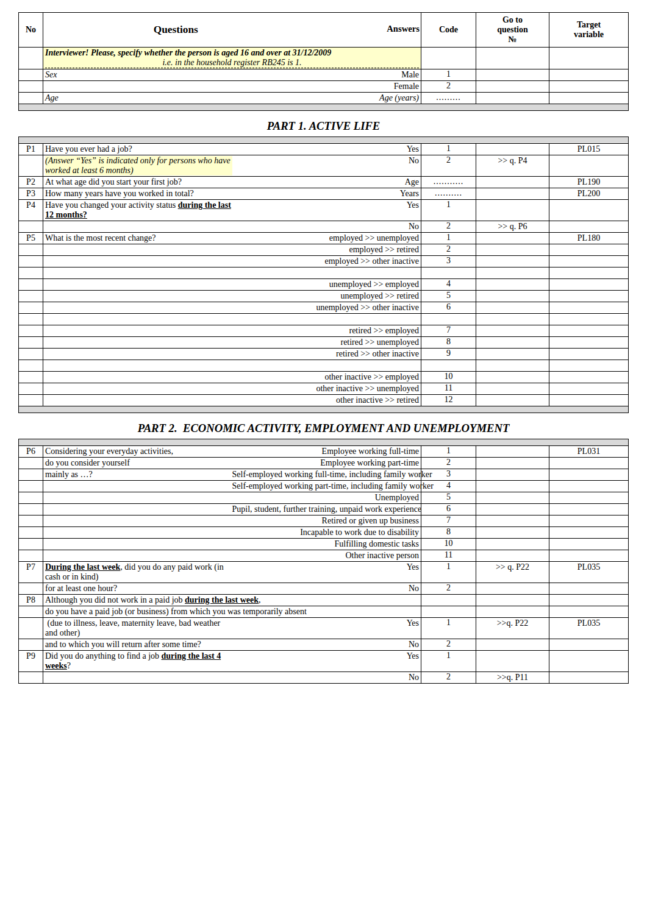| No | / Questions / Answers / | Code | Go to question № | Target variable |
| --- | --- | --- | --- | --- |
| | Interviewer! Please, specify whether the person is aged 16 and over at 31/12/2009 i.e. in the household register RB245 is 1. | | | |
| | / Sex / Male / | 1 | | |
| | / / Female / | 2 | | |
| | / Age / Age (years) / | ......... | | |
PART 1. ACTIVE LIFE
| P1 | / Have you ever had a job? / Yes / | 1 | | PL015 |
| | / (Answer “Yes” is indicated only for persons who have worked at least 6 months) / No / | 2 | >> q. P4 | |
| P2 | / At what age did you start your first job? / Age / | ........... | | PL190 |
| P3 | / How many years have you worked in total? / Years / | .......... | | PL200 |
| P4 | / Have you changed your activity status during the last 12 months? / Yes / | 1 | | |
| | / / No / | 2 | >> q. P6 | |
| P5 | / What is the most recent change? / employed >> unemployed / | 1 | | PL180 |
| | / / employed >> retired / | 2 | | |
| | / / employed >> other inactive / | 3 | | |
| | / / unemployed >> employed / | 4 | | |
| | / / unemployed >> retired / | 5 | | |
| | / / unemployed >> other inactive / | 6 | | |
| | / / retired >> employed / | 7 | | |
| | / / retired >> unemployed / | 8 | | |
| | / / retired >> other inactive / | 9 | | |
| | / / other inactive >> employed / | 10 | | |
| | / / other inactive >> unemployed / | 11 | | |
| | / / other inactive >> retired / | 12 | | |
PART 2. ECONOMIC ACTIVITY, EMPLOYMENT AND UNEMPLOYMENT
| P6 | / Considering your everyday activities, / Employee working full-time / | 1 | | PL031 |
| | / do you consider yourself / Employee working part-time / | 2 | | |
| | / mainly as …? / Self-employed working full-time, including family worker / | 3 | | |
| | / / Self-employed working part-time, including family worker / | 4 | | |
| | / / Unemployed / | 5 | | |
| | / / Pupil, student, further training, unpaid work experience / | 6 | | |
| | / / Retired or given up business / | 7 | | |
| | / / Incapable to work due to disability / | 8 | | |
| | / / Fulfilling domestic tasks / | 10 | | |
| | / / Other inactive person / | 11 | | |
| P7 | / During the last week , did you do any paid work (in cash or in kind) / Yes / | 1 | >> q. P22 | PL035 |
| | / for at least one hour? / No / | 2 | | |
| P8 | Although you did not work in a paid job during the last week , | | | |
| | do you have a paid job (or business) from which you was temporarily absent | | | |
| | / (due to illness, leave, maternity leave, bad weather and other) / Yes / | 1 | >>q. P22 | PL035 |
| | / and to which you will return after some time? / No / | 2 | | |
| P9 | / Did you do anything to find a job during the last 4 weeks ? / Yes / | 1 | | |
| | / / No / | 2 | >>q. P11 | |